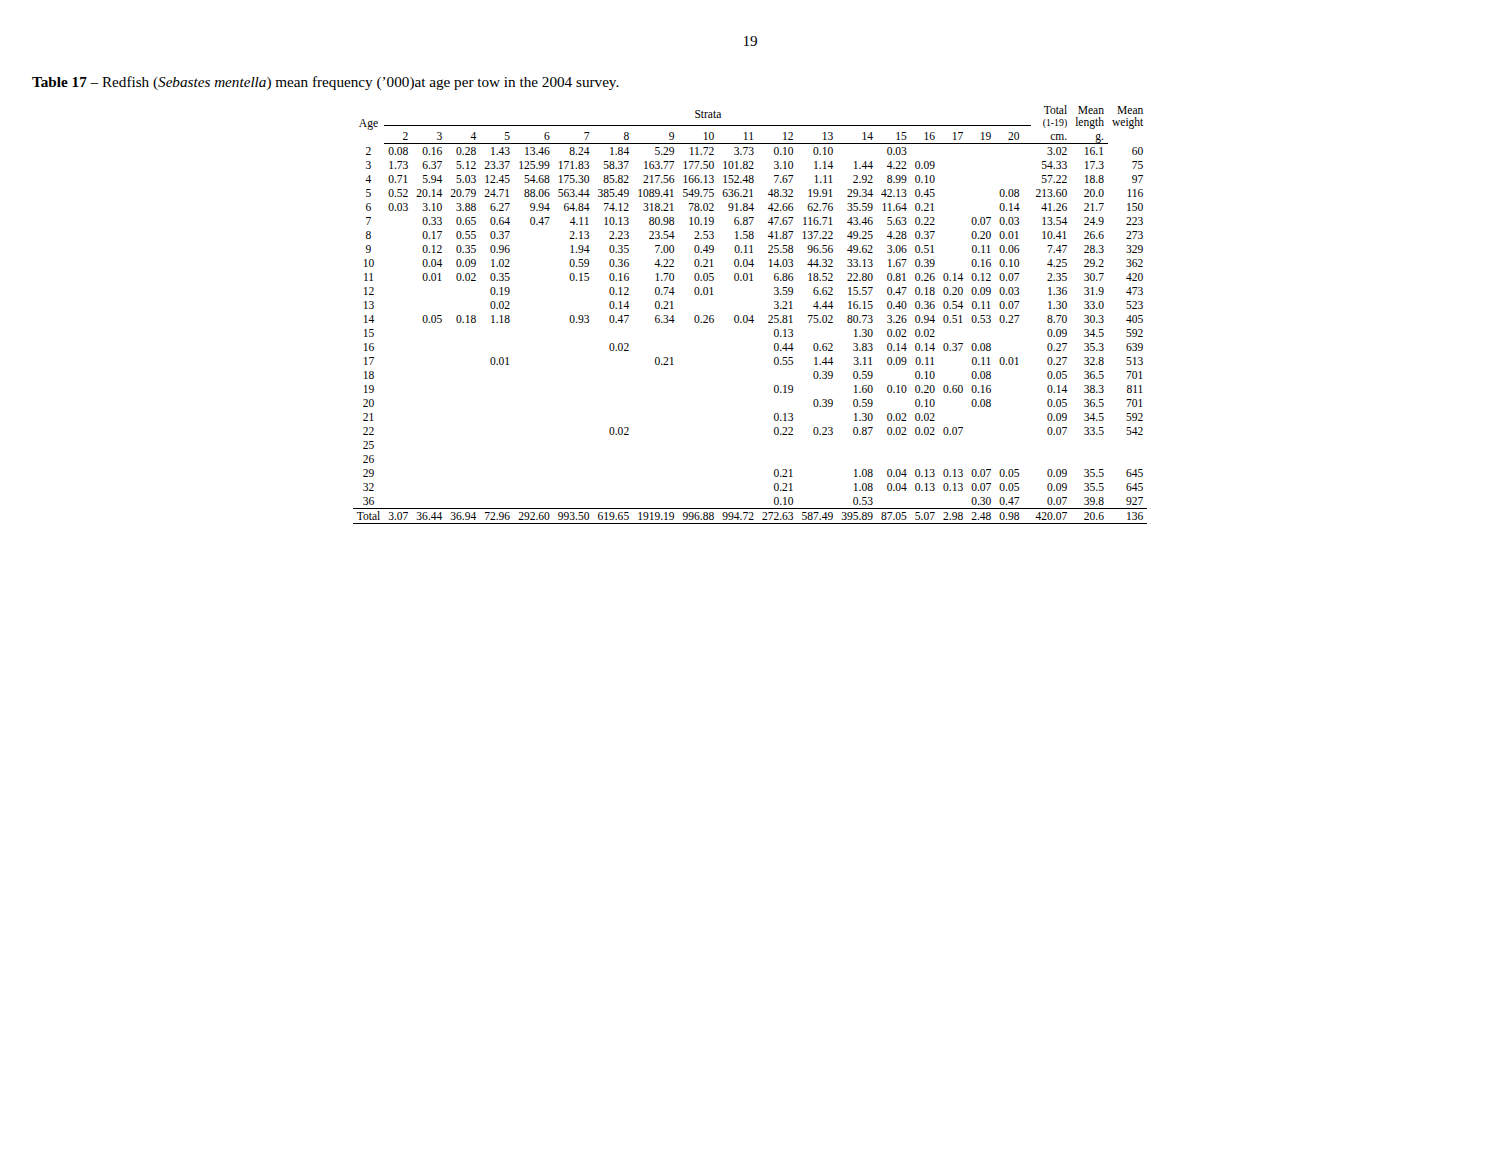19
Table 17 – Redfish (Sebastes mentella) mean frequency (’000)at age per tow in the 2004 survey.
| Age | Strata | Total (1-19) | Mean length | Mean weight |
| --- | --- | --- | --- | --- |
| 2 | 3 | 4 | 5 | 6 | 7 | 8 | 9 | 10 | 11 | 12 | 13 | 14 | 15 | 16 | 17 | 19 | 20 | | cm. | g. |
| 2 | 0.08 | 0.16 | 0.28 | 1.43 | 13.46 | 8.24 | 1.84 | 5.29 | 11.72 | 3.73 | 0.10 | 0.10 | | 0.03 | | | | | | 3.02 | 16.1 | 60 |
| 3 | 1.73 | 6.37 | 5.12 | 23.37 | 125.99 | 171.83 | 58.37 | 163.77 | 177.50 | 101.82 | 3.10 | 1.14 | 1.44 | 4.22 | 0.09 | | | | | 54.33 | 17.3 | 75 |
| 4 | 0.71 | 5.94 | 5.03 | 12.45 | 54.68 | 175.30 | 85.82 | 217.56 | 166.13 | 152.48 | 7.67 | 1.11 | 2.92 | 8.99 | 0.10 | | | | | 57.22 | 18.8 | 97 |
| 5 | 0.52 | 20.14 | 20.79 | 24.71 | 88.06 | 563.44 | 385.49 | 1089.41 | 549.75 | 636.21 | 48.32 | 19.91 | 29.34 | 42.13 | 0.45 | | | 0.08 | | 213.60 | 20.0 | 116 |
| 6 | 0.03 | 3.10 | 3.88 | 6.27 | 9.94 | 64.84 | 74.12 | 318.21 | 78.02 | 91.84 | 42.66 | 62.76 | 35.59 | 11.64 | 0.21 | | | 0.14 | | 41.26 | 21.7 | 150 |
| 7 | | 0.33 | 0.65 | 0.64 | 0.47 | 4.11 | 10.13 | 80.98 | 10.19 | 6.87 | 47.67 | 116.71 | 43.46 | 5.63 | 0.22 | | 0.07 | 0.03 | | 13.54 | 24.9 | 223 |
| 8 | | 0.17 | 0.55 | 0.37 | | 2.13 | 2.23 | 23.54 | 2.53 | 1.58 | 41.87 | 137.22 | 49.25 | 4.28 | 0.37 | | 0.20 | 0.01 | | 10.41 | 26.6 | 273 |
| 9 | | 0.12 | 0.35 | 0.96 | | 1.94 | 0.35 | 7.00 | 0.49 | 0.11 | 25.58 | 96.56 | 49.62 | 3.06 | 0.51 | | 0.11 | 0.06 | | 7.47 | 28.3 | 329 |
| 10 | | 0.04 | 0.09 | 1.02 | | 0.59 | 0.36 | 4.22 | 0.21 | 0.04 | 14.03 | 44.32 | 33.13 | 1.67 | 0.39 | | 0.16 | 0.10 | | 4.25 | 29.2 | 362 |
| 11 | | 0.01 | 0.02 | 0.35 | | 0.15 | 0.16 | 1.70 | 0.05 | 0.01 | 6.86 | 18.52 | 22.80 | 0.81 | 0.26 | 0.14 | 0.12 | 0.07 | | 2.35 | 30.7 | 420 |
| 12 | | | | 0.19 | | | 0.12 | 0.74 | 0.01 | | 3.59 | 6.62 | 15.57 | 0.47 | 0.18 | 0.20 | 0.09 | 0.03 | | 1.36 | 31.9 | 473 |
| 13 | | | | 0.02 | | | 0.14 | 0.21 | | | 3.21 | 4.44 | 16.15 | 0.40 | 0.36 | 0.54 | 0.11 | 0.07 | | 1.30 | 33.0 | 523 |
| 14 | | 0.05 | 0.18 | 1.18 | | 0.93 | 0.47 | 6.34 | 0.26 | 0.04 | 25.81 | 75.02 | 80.73 | 3.26 | 0.94 | 0.51 | 0.53 | 0.27 | | 8.70 | 30.3 | 405 |
| 15 | | | | | | | | | | | 0.13 | | 1.30 | 0.02 | 0.02 | | | | | 0.09 | 34.5 | 592 |
| 16 | | | | | | | 0.02 | | | | 0.44 | 0.62 | 3.83 | 0.14 | 0.14 | 0.37 | 0.08 | | | 0.27 | 35.3 | 639 |
| 17 | | | | 0.01 | | | | 0.21 | | | 0.55 | 1.44 | 3.11 | 0.09 | 0.11 | | 0.11 | 0.01 | | 0.27 | 32.8 | 513 |
| 18 | | | | | | | | | | | | 0.39 | 0.59 | | 0.10 | | 0.08 | | | 0.05 | 36.5 | 701 |
| 19 | | | | | | | | | | | 0.19 | | 1.60 | 0.10 | 0.20 | 0.60 | 0.16 | | | 0.14 | 38.3 | 811 |
| 20 | | | | | | | | | | | | 0.39 | 0.59 | | 0.10 | | 0.08 | | | 0.05 | 36.5 | 701 |
| 21 | | | | | | | | | | | 0.13 | | 1.30 | 0.02 | 0.02 | | | | | 0.09 | 34.5 | 592 |
| 22 | | | | | | | 0.02 | | | | 0.22 | 0.23 | 0.87 | 0.02 | 0.02 | 0.07 | | | | 0.07 | 33.5 | 542 |
| 25 | | | | | | | | | | | | | | | | | | | | | | |
| 26 | | | | | | | | | | | | | | | | | | | | | | |
| 29 | | | | | | | | | | | 0.21 | | 1.08 | 0.04 | 0.13 | 0.13 | 0.07 | 0.05 | | 0.09 | 35.5 | 645 |
| 32 | | | | | | | | | | | 0.21 | | 1.08 | 0.04 | 0.13 | 0.13 | 0.07 | 0.05 | | 0.09 | 35.5 | 645 |
| 36 | | | | | | | | | | | 0.10 | | 0.53 | | | | 0.30 | 0.47 | | 0.07 | 39.8 | 927 |
| Total | 3.07 | 36.44 | 36.94 | 72.96 | 292.60 | 993.50 | 619.65 | 1919.19 | 996.88 | 994.72 | 272.63 | 587.49 | 395.89 | 87.05 | 5.07 | 2.98 | 2.48 | 0.98 | | 420.07 | 20.6 | 136 |